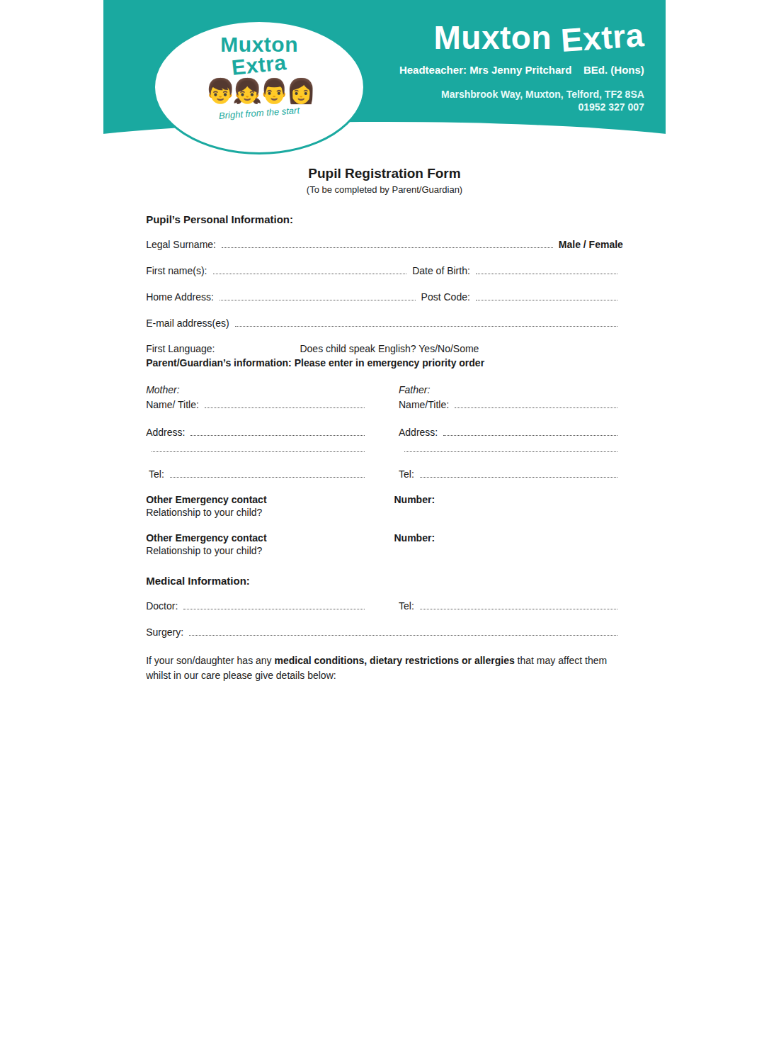Muxton
Extra
👦👧👨👩
Bright from the start
Muxton Extra
Headteacher: Mrs Jenny Pritchard BEd. (Hons)
Marshbrook Way, Muxton, Telford, TF2 8SA
01952 327 007
Pupil Registration Form
(To be completed by Parent/Guardian)
Pupil’s Personal Information:
Legal Surname: Male / Female
First name(s): Date of Birth:
Home Address: Post Code:
E-mail address(es)
First Language: Does child speak English? Yes/No/Some
Parent/Guardian’s information: Please enter in emergency priority order
Mother:
Name/ Title:
Address:
Tel:
Father:
Name/Title:
Address:
Tel:
Other Emergency contact Number:
Relationship to your child?
Other Emergency contact Number:
Relationship to your child?
Medical Information:
Doctor:
Tel:
Surgery:
If your son/daughter has any medical conditions, dietary restrictions or allergies that may affect them whilst in our care please give details below: